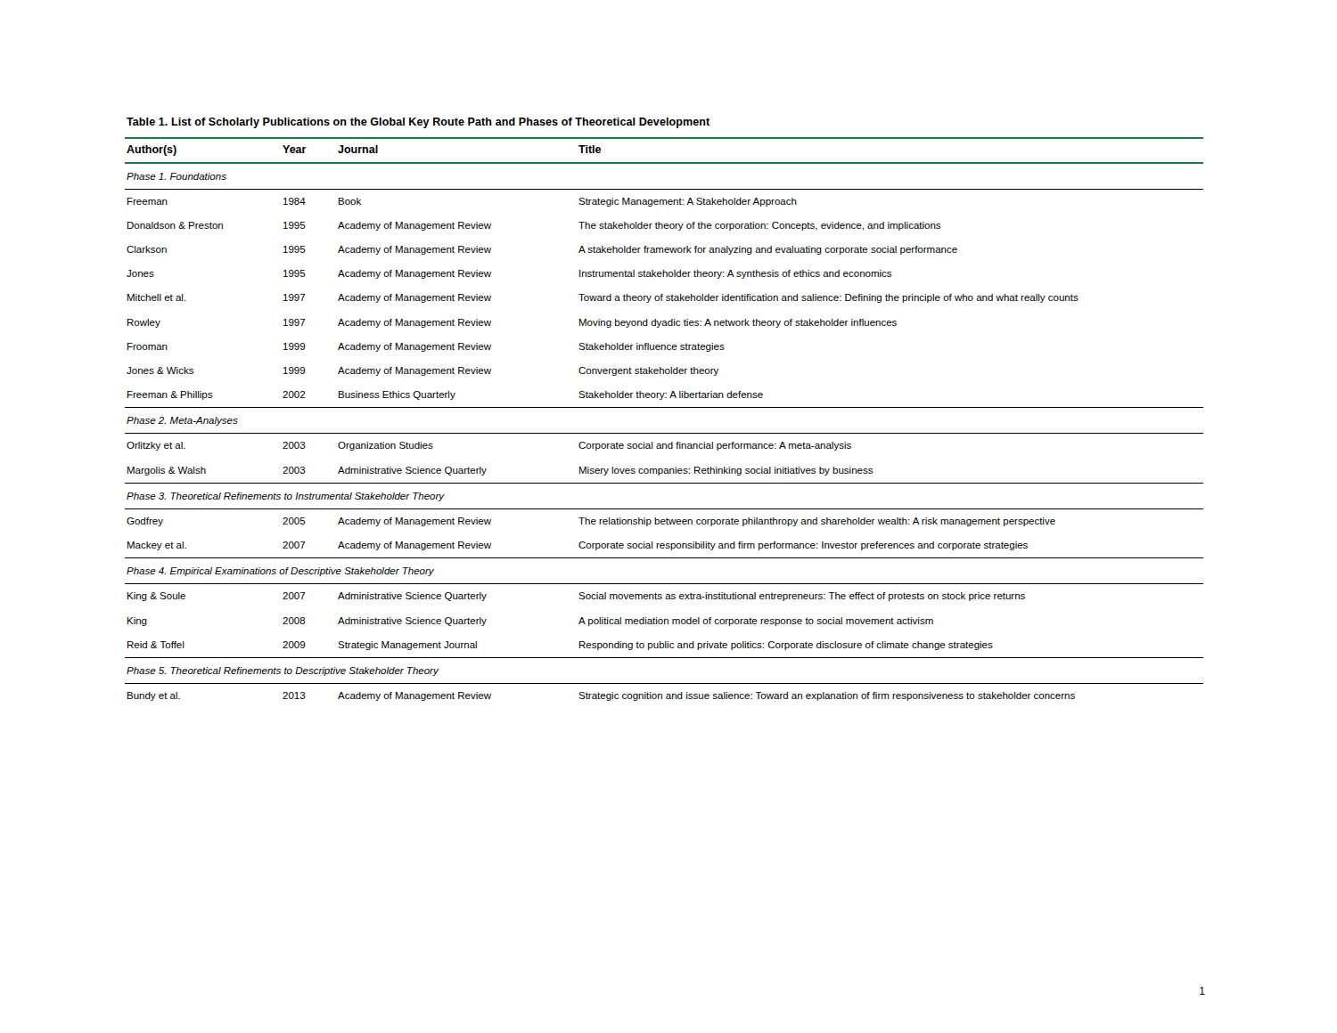Table 1. List of Scholarly Publications on the Global Key Route Path and Phases of Theoretical Development
| Author(s) | Year | Journal | Title |
| --- | --- | --- | --- |
| Phase 1. Foundations |
| Freeman | 1984 | Book | Strategic Management: A Stakeholder Approach |
| Donaldson & Preston | 1995 | Academy of Management Review | The stakeholder theory of the corporation: Concepts, evidence, and implications |
| Clarkson | 1995 | Academy of Management Review | A stakeholder framework for analyzing and evaluating corporate social performance |
| Jones | 1995 | Academy of Management Review | Instrumental stakeholder theory: A synthesis of ethics and economics |
| Mitchell et al. | 1997 | Academy of Management Review | Toward a theory of stakeholder identification and salience: Defining the principle of who and what really counts |
| Rowley | 1997 | Academy of Management Review | Moving beyond dyadic ties: A network theory of stakeholder influences |
| Frooman | 1999 | Academy of Management Review | Stakeholder influence strategies |
| Jones & Wicks | 1999 | Academy of Management Review | Convergent stakeholder theory |
| Freeman & Phillips | 2002 | Business Ethics Quarterly | Stakeholder theory: A libertarian defense |
| Phase 2. Meta-Analyses |
| Orlitzky et al. | 2003 | Organization Studies | Corporate social and financial performance: A meta-analysis |
| Margolis & Walsh | 2003 | Administrative Science Quarterly | Misery loves companies: Rethinking social initiatives by business |
| Phase 3. Theoretical Refinements to Instrumental Stakeholder Theory |
| Godfrey | 2005 | Academy of Management Review | The relationship between corporate philanthropy and shareholder wealth: A risk management perspective |
| Mackey et al. | 2007 | Academy of Management Review | Corporate social responsibility and firm performance: Investor preferences and corporate strategies |
| Phase 4. Empirical Examinations of Descriptive Stakeholder Theory |
| King & Soule | 2007 | Administrative Science Quarterly | Social movements as extra-institutional entrepreneurs: The effect of protests on stock price returns |
| King | 2008 | Administrative Science Quarterly | A political mediation model of corporate response to social movement activism |
| Reid & Toffel | 2009 | Strategic Management Journal | Responding to public and private politics: Corporate disclosure of climate change strategies |
| Phase 5. Theoretical Refinements to Descriptive Stakeholder Theory |
| Bundy et al. | 2013 | Academy of Management Review | Strategic cognition and issue salience: Toward an explanation of firm responsiveness to stakeholder concerns |
1